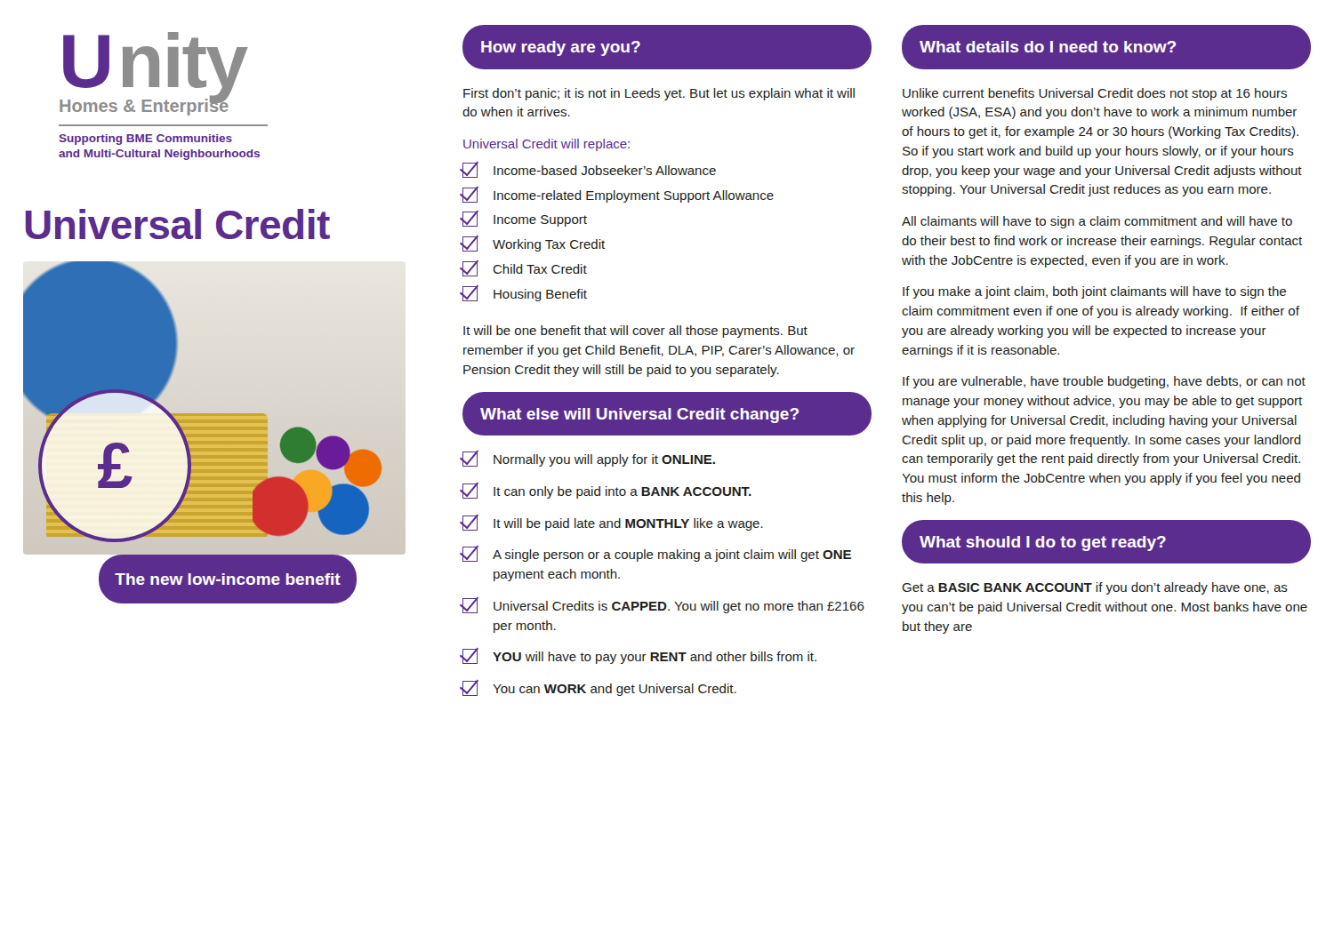Unity
Homes & Enterprise
Supporting BME Communities
and Multi-Cultural Neighbourhoods
Universal Credit
£
The new low-income benefit
How ready are you?
First don’t panic; it is not in Leeds yet. But let us explain what it will do when it arrives.
Universal Credit will replace:
Income-based Jobseeker’s Allowance
Income-related Employment Support Allowance
Income Support
Working Tax Credit
Child Tax Credit
Housing Benefit
It will be one benefit that will cover all those payments. But remember if you get Child Benefit, DLA, PIP, Carer’s Allowance, or Pension Credit they will still be paid to you separately.
What else will Universal Credit change?
Normally you will apply for it ONLINE.
It can only be paid into a BANK ACCOUNT.
It will be paid late and MONTHLY like a wage.
A single person or a couple making a joint claim will get ONE payment each month.
Universal Credits is CAPPED. You will get no more than £2166 per month.
YOU will have to pay your RENT and other bills from it.
You can WORK and get Universal Credit.
What details do I need to know?
Unlike current benefits Universal Credit does not stop at 16 hours worked (JSA, ESA) and you don’t have to work a minimum number of hours to get it, for example 24 or 30 hours (Working Tax Credits). So if you start work and build up your hours slowly, or if your hours drop, you keep your wage and your Universal Credit adjusts without stopping. Your Universal Credit just reduces as you earn more.
All claimants will have to sign a claim commitment and will have to do their best to find work or increase their earnings. Regular contact with the JobCentre is expected, even if you are in work.
If you make a joint claim, both joint claimants will have to sign the claim commitment even if one of you is already working. If either of you are already working you will be expected to increase your earnings if it is reasonable.
If you are vulnerable, have trouble budgeting, have debts, or can not manage your money without advice, you may be able to get support when applying for Universal Credit, including having your Universal Credit split up, or paid more frequently. In some cases your landlord can temporarily get the rent paid directly from your Universal Credit. You must inform the JobCentre when you apply if you feel you need this help.
What should I do to get ready?
Get a BASIC BANK ACCOUNT if you don’t already have one, as you can’t be paid Universal Credit without one. Most banks have one but they are